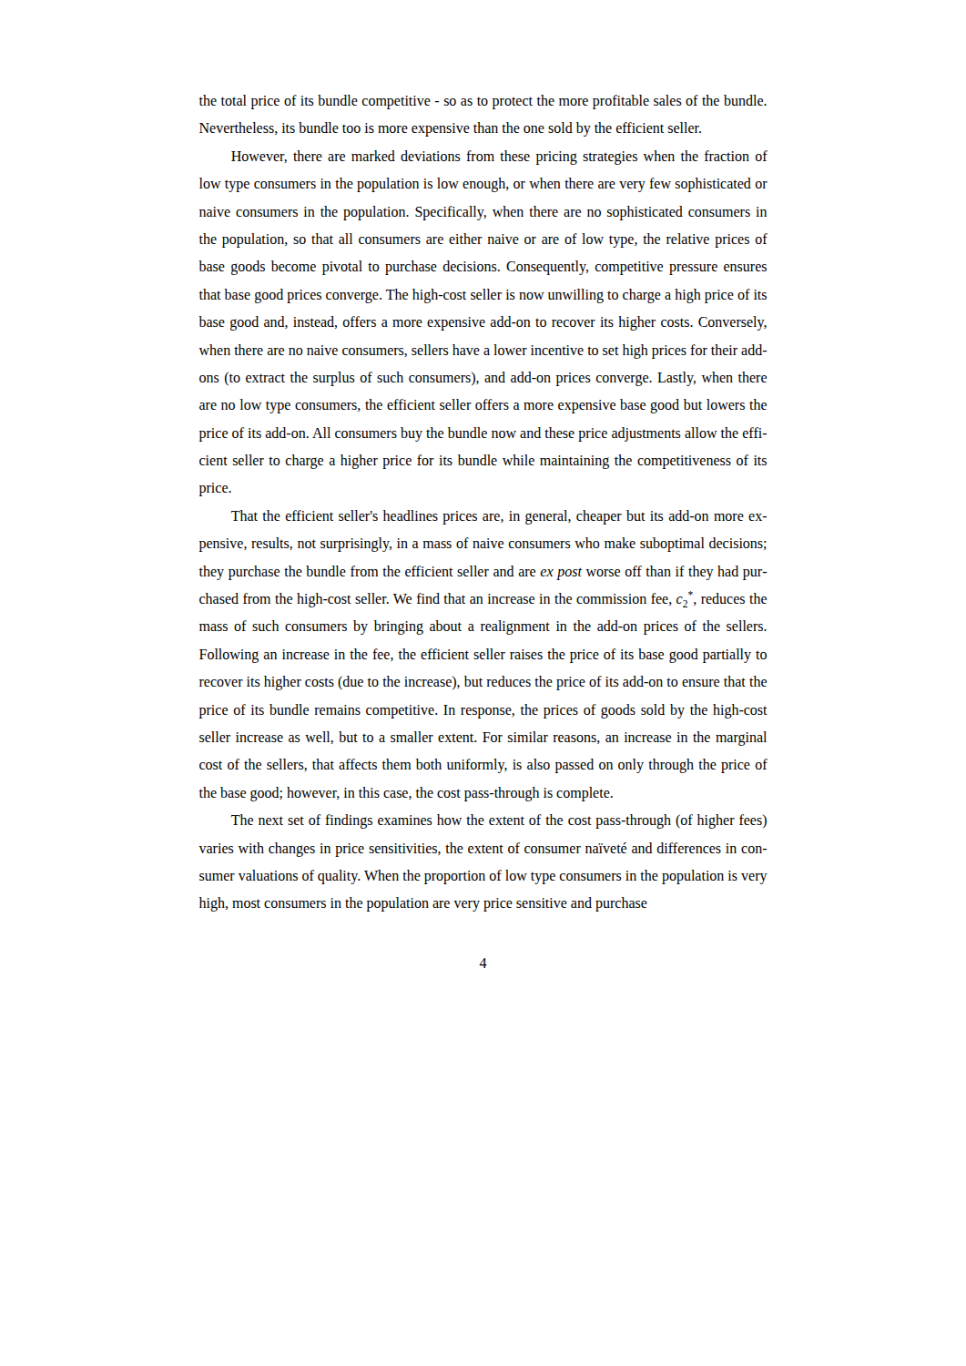the total price of its bundle competitive - so as to protect the more profitable sales of the bundle. Nevertheless, its bundle too is more expensive than the one sold by the efficient seller.
However, there are marked deviations from these pricing strategies when the fraction of low type consumers in the population is low enough, or when there are very few sophisticated or naive consumers in the population. Specifically, when there are no sophisticated consumers in the population, so that all consumers are either naive or are of low type, the relative prices of base goods become pivotal to purchase decisions. Consequently, competitive pressure ensures that base good prices converge. The high-cost seller is now unwilling to charge a high price of its base good and, instead, offers a more expensive add-on to recover its higher costs. Conversely, when there are no naive consumers, sellers have a lower incentive to set high prices for their add-ons (to extract the surplus of such consumers), and add-on prices converge. Lastly, when there are no low type consumers, the efficient seller offers a more expensive base good but lowers the price of its add-on. All consumers buy the bundle now and these price adjustments allow the efficient seller to charge a higher price for its bundle while maintaining the competitiveness of its price.
That the efficient seller's headlines prices are, in general, cheaper but its add-on more expensive, results, not surprisingly, in a mass of naive consumers who make suboptimal decisions; they purchase the bundle from the efficient seller and are ex post worse off than if they had purchased from the high-cost seller. We find that an increase in the commission fee, c2*, reduces the mass of such consumers by bringing about a realignment in the add-on prices of the sellers. Following an increase in the fee, the efficient seller raises the price of its base good partially to recover its higher costs (due to the increase), but reduces the price of its add-on to ensure that the price of its bundle remains competitive. In response, the prices of goods sold by the high-cost seller increase as well, but to a smaller extent. For similar reasons, an increase in the marginal cost of the sellers, that affects them both uniformly, is also passed on only through the price of the base good; however, in this case, the cost pass-through is complete.
The next set of findings examines how the extent of the cost pass-through (of higher fees) varies with changes in price sensitivities, the extent of consumer naïveté and differences in consumer valuations of quality. When the proportion of low type consumers in the population is very high, most consumers in the population are very price sensitive and purchase
4